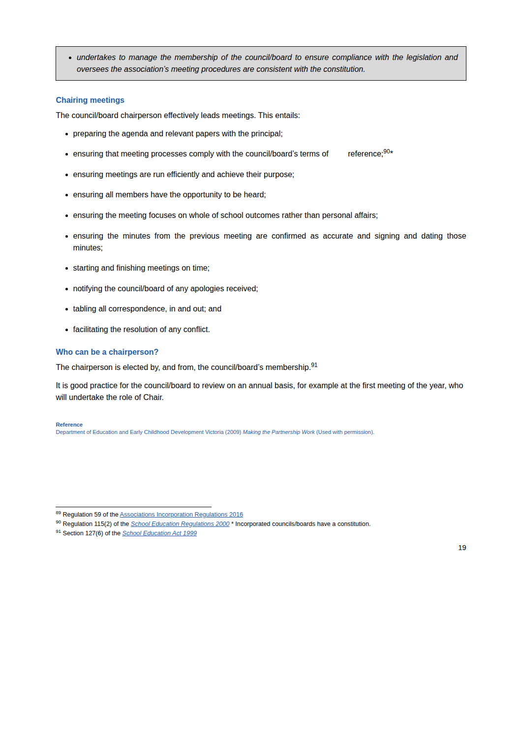undertakes to manage the membership of the council/board to ensure compliance with the legislation and oversees the association’s meeting procedures are consistent with the constitution.
Chairing meetings
The council/board chairperson effectively leads meetings. This entails:
preparing the agenda and relevant papers with the principal;
ensuring that meeting processes comply with the council/board’s terms of reference;90*
ensuring meetings are run efficiently and achieve their purpose;
ensuring all members have the opportunity to be heard;
ensuring the meeting focuses on whole of school outcomes rather than personal affairs;
ensuring the minutes from the previous meeting are confirmed as accurate and signing and dating those minutes;
starting and finishing meetings on time;
notifying the council/board of any apologies received;
tabling all correspondence, in and out; and
facilitating the resolution of any conflict.
Who can be a chairperson?
The chairperson is elected by, and from, the council/board’s membership.91
It is good practice for the council/board to review on an annual basis, for example at the first meeting of the year, who will undertake the role of Chair.
Reference Department of Education and Early Childhood Development Victoria (2009) Making the Partnership Work (Used with permission).
89 Regulation 59 of the Associations Incorporation Regulations 2016
90 Regulation 115(2) of the School Education Regulations 2000 * Incorporated councils/boards have a constitution.
91 Section 127(6) of the School Education Act 1999
19